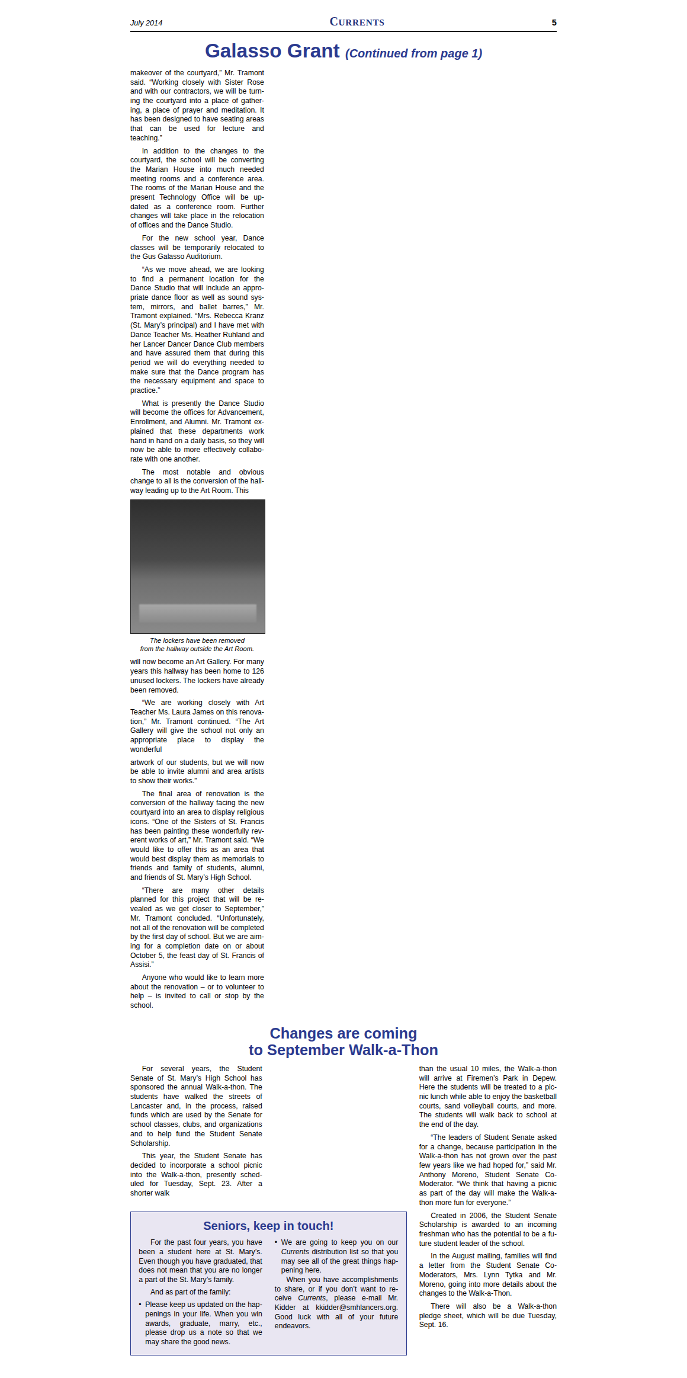July 2014
CURRENTS
5
Galasso Grant (Continued from page 1)
makeover of the courtyard,” Mr. Tramont said. “Working closely with Sister Rose and with our contractors, we will be turning the courtyard into a place of gathering, a place of prayer and meditation. It has been designed to have seating areas that can be used for lecture and teaching.”
In addition to the changes to the courtyard, the school will be converting the Marian House into much needed meeting rooms and a conference area. The rooms of the Marian House and the present Technology Office will be updated as a conference room. Further changes will take place in the relocation of offices and the Dance Studio.
For the new school year, Dance classes will be temporarily relocated to the Gus Galasso Auditorium.
“As we move ahead, we are looking to find a permanent location for the Dance Studio that will include an appropriate dance floor as well as sound system, mirrors, and ballet barres,” Mr. Tramont explained. “Mrs. Rebecca Kranz (St. Mary’s principal) and I have met with Dance Teacher Ms. Heather Ruhland and her Lancer Dancer Dance Club members and have assured them that during this period we will do everything needed to make sure that the Dance program has the necessary equipment and space to practice.”
What is presently the Dance Studio will become the offices for Advancement, Enrollment, and Alumni. Mr. Tramont explained that these departments work hand in hand on a daily basis, so they will now be able to more effectively collaborate with one another.
The most notable and obvious change to all is the conversion of the hallway leading up to the Art Room. This
The lockers have been removed
from the hallway outside the Art Room.
will now become an Art Gallery. For many years this hallway has been home to 126 unused lockers. The lockers have already been removed.
“We are working closely with Art Teacher Ms. Laura James on this renovation,” Mr. Tramont continued. “The Art Gallery will give the school not only an appropriate place to display the wonderful
artwork of our students, but we will now be able to invite alumni and area artists to show their works.”
The final area of renovation is the conversion of the hallway facing the new courtyard into an area to display religious icons. “One of the Sisters of St. Francis has been painting these wonderfully reverent works of art,” Mr. Tramont said. “We would like to offer this as an area that would best display them as memorials to friends and family of students, alumni, and friends of St. Mary’s High School.
“There are many other details planned for this project that will be revealed as we get closer to September,” Mr. Tramont concluded. “Unfortunately, not all of the renovation will be completed by the first day of school. But we are aiming for a completion date on or about October 5, the feast day of St. Francis of Assisi.”
Anyone who would like to learn more about the renovation – or to volunteer to help – is invited to call or stop by the school.
Changes are coming
to September Walk-a-Thon
For several years, the Student Senate of St. Mary’s High School has sponsored the annual Walk-a-thon. The students have walked the streets of Lancaster and, in the process, raised funds which are used by the Senate for school classes, clubs, and organizations and to help fund the Student Senate Scholarship.
This year, the Student Senate has decided to incorporate a school picnic into the Walk-a-thon, presently scheduled for Tuesday, Sept. 23. After a shorter walk
Seniors, keep in touch!
For the past four years, you have been a student here at St. Mary’s. Even though you have graduated, that does not mean that you are no longer a part of the St. Mary’s family.
And as part of the family:
Please keep us updated on the happenings in your life. When you win awards, graduate, marry, etc., please drop us a note so that we may share the good news.
We are going to keep you on our Currents distribution list so that you may see all of the great things happening here.
When you have accomplishments to share, or if you don’t want to receive Currents, please e-mail Mr. Kidder at kkidder@smhlancers.org. Good luck with all of your future endeavors.
than the usual 10 miles, the Walk-a-thon will arrive at Firemen’s Park in Depew. Here the students will be treated to a picnic lunch while able to enjoy the basketball courts, sand volleyball courts, and more. The students will walk back to school at the end of the day.
“The leaders of Student Senate asked for a change, because participation in the Walk-a-thon has not grown over the past few years like we had hoped for,” said Mr. Anthony Moreno, Student Senate Co-Moderator. “We think that having a picnic as part of the day will make the Walk-a-thon more fun for everyone.”
Created in 2006, the Student Senate Scholarship is awarded to an incoming freshman who has the potential to be a future student leader of the school.
In the August mailing, families will find a letter from the Student Senate Co-Moderators, Mrs. Lynn Tytka and Mr. Moreno, going into more details about the changes to the Walk-a-Thon.
There will also be a Walk-a-thon pledge sheet, which will be due Tuesday, Sept. 16.